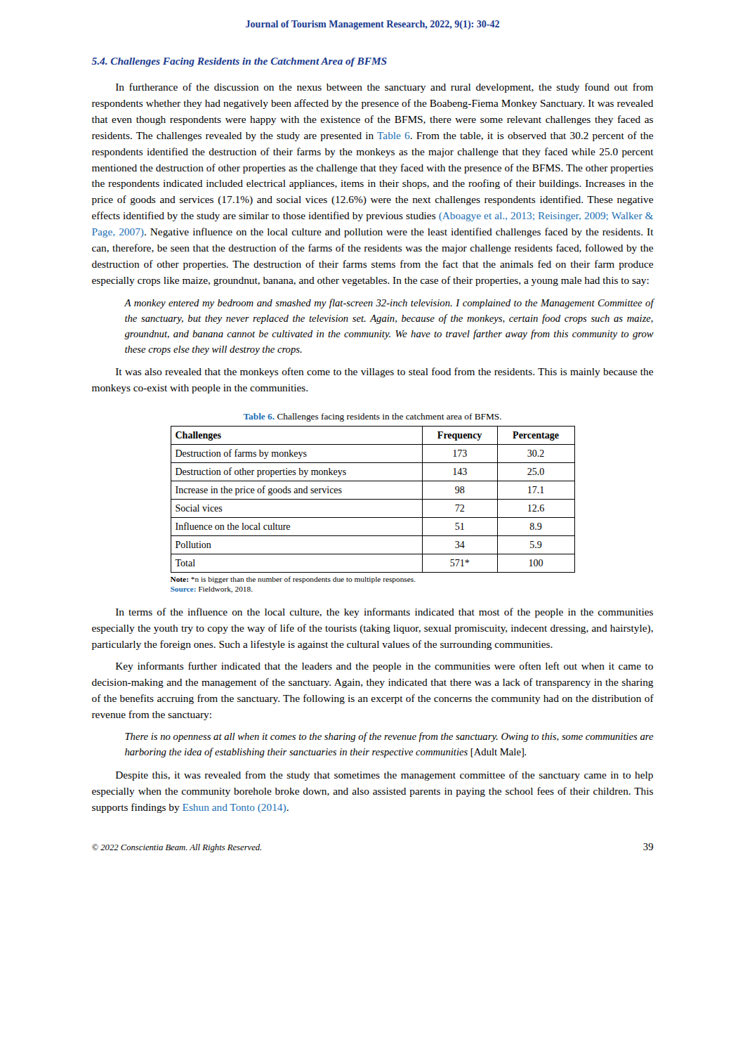Journal of Tourism Management Research, 2022, 9(1): 30-42
5.4. Challenges Facing Residents in the Catchment Area of BFMS
In furtherance of the discussion on the nexus between the sanctuary and rural development, the study found out from respondents whether they had negatively been affected by the presence of the Boabeng-Fiema Monkey Sanctuary. It was revealed that even though respondents were happy with the existence of the BFMS, there were some relevant challenges they faced as residents. The challenges revealed by the study are presented in Table 6. From the table, it is observed that 30.2 percent of the respondents identified the destruction of their farms by the monkeys as the major challenge that they faced while 25.0 percent mentioned the destruction of other properties as the challenge that they faced with the presence of the BFMS. The other properties the respondents indicated included electrical appliances, items in their shops, and the roofing of their buildings. Increases in the price of goods and services (17.1%) and social vices (12.6%) were the next challenges respondents identified. These negative effects identified by the study are similar to those identified by previous studies (Aboagye et al., 2013; Reisinger, 2009; Walker & Page, 2007). Negative influence on the local culture and pollution were the least identified challenges faced by the residents. It can, therefore, be seen that the destruction of the farms of the residents was the major challenge residents faced, followed by the destruction of other properties. The destruction of their farms stems from the fact that the animals fed on their farm produce especially crops like maize, groundnut, banana, and other vegetables. In the case of their properties, a young male had this to say:
A monkey entered my bedroom and smashed my flat-screen 32-inch television. I complained to the Management Committee of the sanctuary, but they never replaced the television set. Again, because of the monkeys, certain food crops such as maize, groundnut, and banana cannot be cultivated in the community. We have to travel farther away from this community to grow these crops else they will destroy the crops.
It was also revealed that the monkeys often come to the villages to steal food from the residents. This is mainly because the monkeys co-exist with people in the communities.
Table 6. Challenges facing residents in the catchment area of BFMS.
| Challenges | Frequency | Percentage |
| --- | --- | --- |
| Destruction of farms by monkeys | 173 | 30.2 |
| Destruction of other properties by monkeys | 143 | 25.0 |
| Increase in the price of goods and services | 98 | 17.1 |
| Social vices | 72 | 12.6 |
| Influence on the local culture | 51 | 8.9 |
| Pollution | 34 | 5.9 |
| Total | 571* | 100 |
Note: *n is bigger than the number of respondents due to multiple responses.
Source: Fieldwork, 2018.
In terms of the influence on the local culture, the key informants indicated that most of the people in the communities especially the youth try to copy the way of life of the tourists (taking liquor, sexual promiscuity, indecent dressing, and hairstyle), particularly the foreign ones. Such a lifestyle is against the cultural values of the surrounding communities.
Key informants further indicated that the leaders and the people in the communities were often left out when it came to decision-making and the management of the sanctuary. Again, they indicated that there was a lack of transparency in the sharing of the benefits accruing from the sanctuary. The following is an excerpt of the concerns the community had on the distribution of revenue from the sanctuary:
There is no openness at all when it comes to the sharing of the revenue from the sanctuary. Owing to this, some communities are harboring the idea of establishing their sanctuaries in their respective communities [Adult Male].
Despite this, it was revealed from the study that sometimes the management committee of the sanctuary came in to help especially when the community borehole broke down, and also assisted parents in paying the school fees of their children. This supports findings by Eshun and Tonto (2014).
© 2022 Conscientia Beam. All Rights Reserved.
39